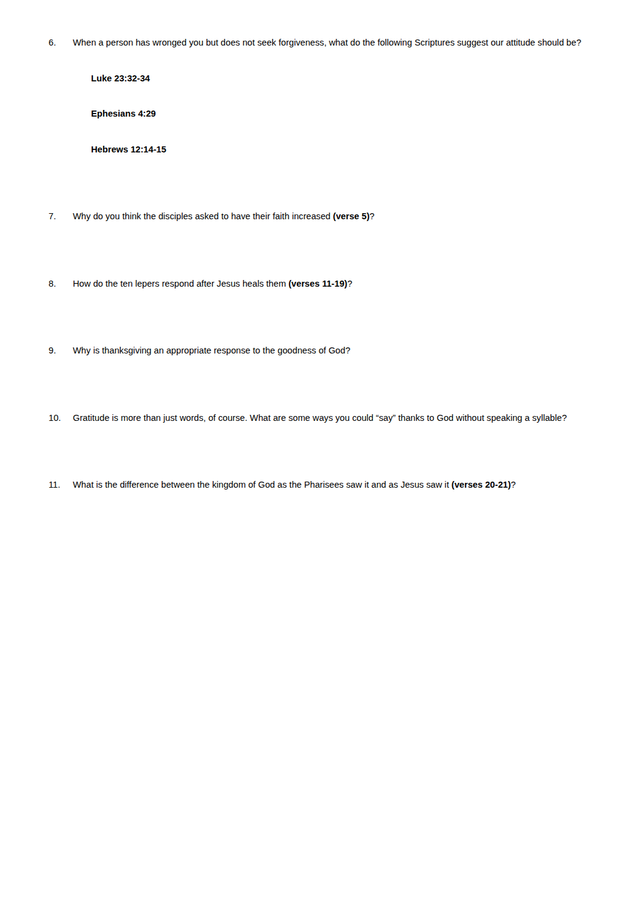When a person has wronged you but does not seek forgiveness, what do the following Scriptures suggest our attitude should be?
Luke 23:32-34
Ephesians 4:29
Hebrews 12:14-15
Why do you think the disciples asked to have their faith increased (verse 5)?
How do the ten lepers respond after Jesus heals them (verses 11-19)?
Why is thanksgiving an appropriate response to the goodness of God?
Gratitude is more than just words, of course. What are some ways you could “say” thanks to God without speaking a syllable?
What is the difference between the kingdom of God as the Pharisees saw it and as Jesus saw it (verses 20-21)?